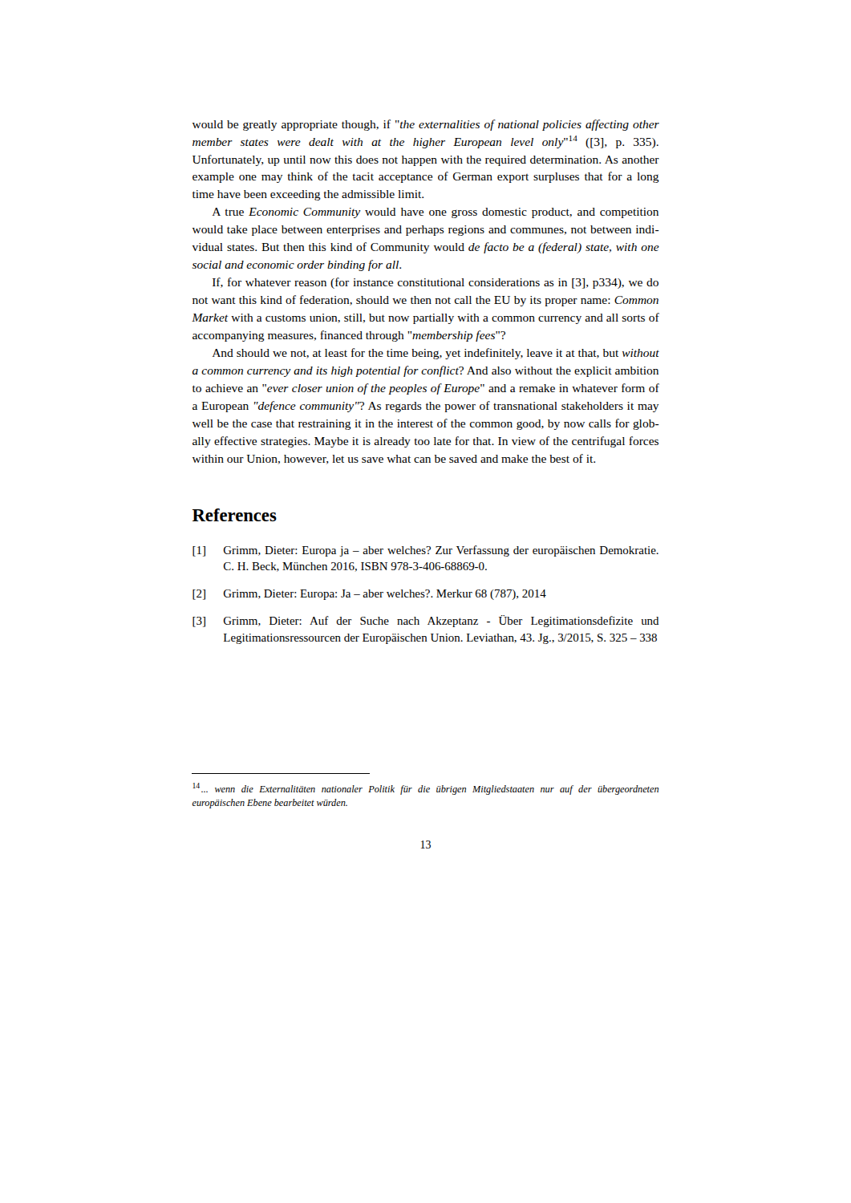would be greatly appropriate though, if "the externalities of national policies affecting other member states were dealt with at the higher European level only"14 ([3], p. 335). Unfortunately, up until now this does not happen with the required determination. As another example one may think of the tacit acceptance of German export surpluses that for a long time have been exceeding the admissible limit.
A true Economic Community would have one gross domestic product, and competition would take place between enterprises and perhaps regions and communes, not between individual states. But then this kind of Community would de facto be a (federal) state, with one social and economic order binding for all.
If, for whatever reason (for instance constitutional considerations as in [3], p334), we do not want this kind of federation, should we then not call the EU by its proper name: Common Market with a customs union, still, but now partially with a common currency and all sorts of accompanying measures, financed through "membership fees"?
And should we not, at least for the time being, yet indefinitely, leave it at that, but without a common currency and its high potential for conflict? And also without the explicit ambition to achieve an "ever closer union of the peoples of Europe" and a remake in whatever form of a European "defence community"? As regards the power of transnational stakeholders it may well be the case that restraining it in the interest of the common good, by now calls for globally effective strategies. Maybe it is already too late for that. In view of the centrifugal forces within our Union, however, let us save what can be saved and make the best of it.
References
[1]
Grimm, Dieter: Europa ja – aber welches? Zur Verfassung der europäischen Demokratie. C. H. Beck, München 2016, ISBN 978-3-406-68869-0.
[2]
Grimm, Dieter: Europa: Ja – aber welches?. Merkur 68 (787), 2014
[3]
Grimm, Dieter: Auf der Suche nach Akzeptanz - Über Legitimationsdefizite und Legitimationsressourcen der Europäischen Union. Leviathan, 43. Jg., 3/2015, S. 325 – 338
14... wenn die Externalitäten nationaler Politik für die übrigen Mitgliedstaaten nur auf der übergeordneten europäischen Ebene bearbeitet würden.
13